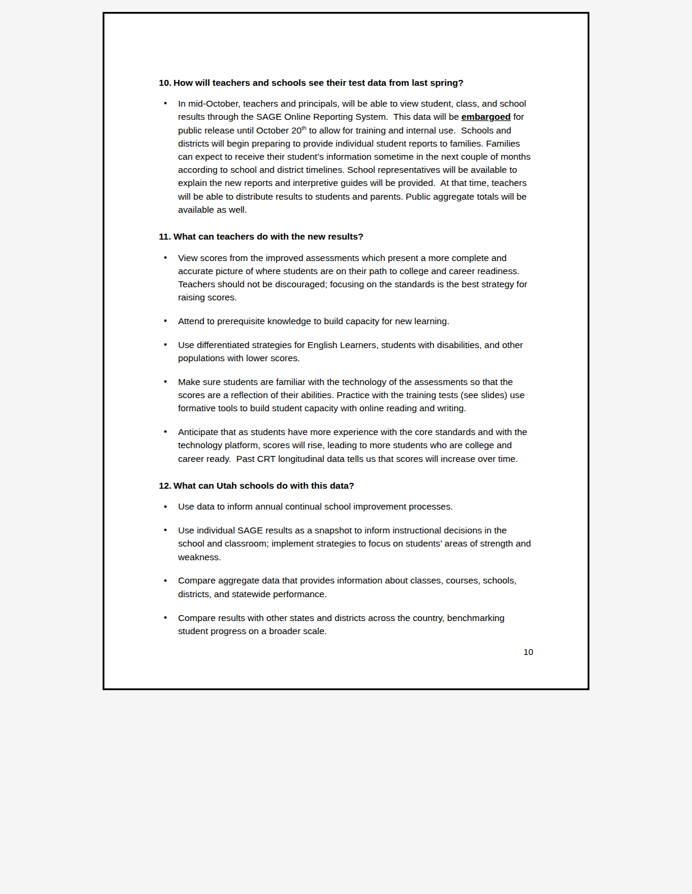10. How will teachers and schools see their test data from last spring?
In mid-October, teachers and principals, will be able to view student, class, and school results through the SAGE Online Reporting System. This data will be embargoed for public release until October 20th to allow for training and internal use. Schools and districts will begin preparing to provide individual student reports to families. Families can expect to receive their student’s information sometime in the next couple of months according to school and district timelines. School representatives will be available to explain the new reports and interpretive guides will be provided. At that time, teachers will be able to distribute results to students and parents. Public aggregate totals will be available as well.
11. What can teachers do with the new results?
View scores from the improved assessments which present a more complete and accurate picture of where students are on their path to college and career readiness. Teachers should not be discouraged; focusing on the standards is the best strategy for raising scores.
Attend to prerequisite knowledge to build capacity for new learning.
Use differentiated strategies for English Learners, students with disabilities, and other populations with lower scores.
Make sure students are familiar with the technology of the assessments so that the scores are a reflection of their abilities. Practice with the training tests (see slides) use formative tools to build student capacity with online reading and writing.
Anticipate that as students have more experience with the core standards and with the technology platform, scores will rise, leading to more students who are college and career ready. Past CRT longitudinal data tells us that scores will increase over time.
12. What can Utah schools do with this data?
Use data to inform annual continual school improvement processes.
Use individual SAGE results as a snapshot to inform instructional decisions in the school and classroom; implement strategies to focus on students’ areas of strength and weakness.
Compare aggregate data that provides information about classes, courses, schools, districts, and statewide performance.
Compare results with other states and districts across the country, benchmarking student progress on a broader scale.
10